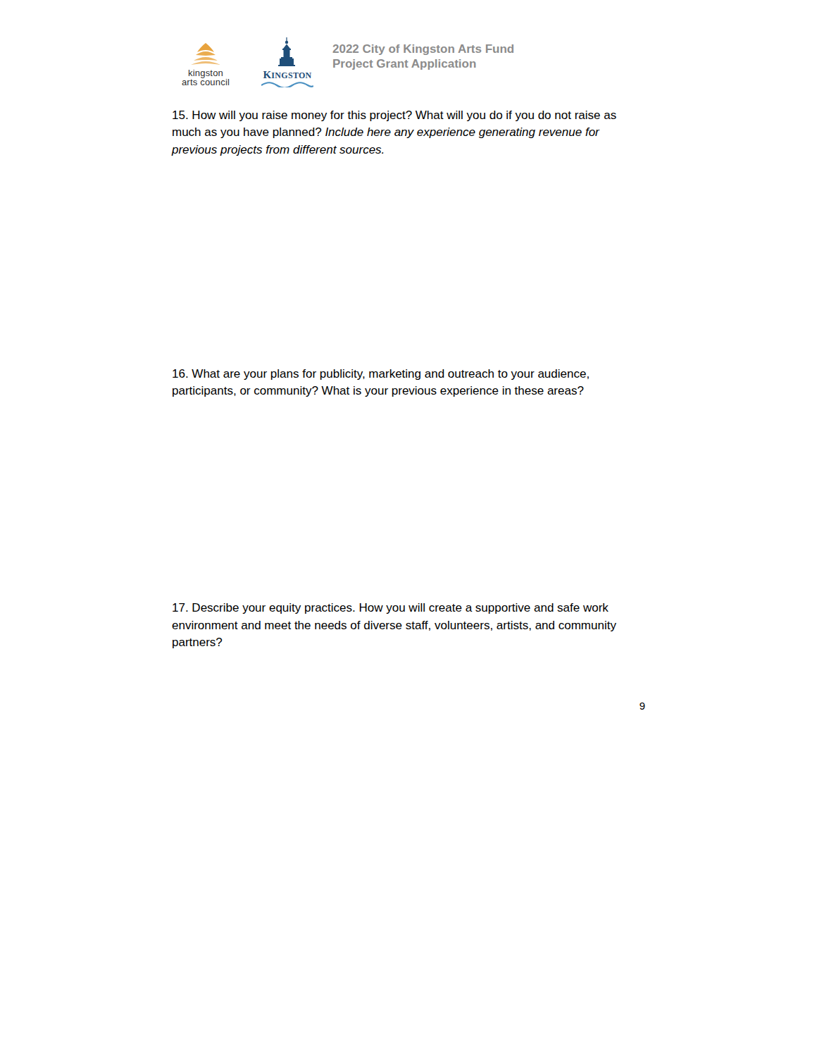kingston arts council
KINGSTON
2022 City of Kingston Arts Fund
Project Grant Application
15. How will you raise money for this project? What will you do if you do not raise as much as you have planned? Include here any experience generating revenue for previous projects from different sources.
16. What are your plans for publicity, marketing and outreach to your audience, participants, or community? What is your previous experience in these areas?
17. Describe your equity practices. How you will create a supportive and safe work environment and meet the needs of diverse staff, volunteers, artists, and community partners?
9